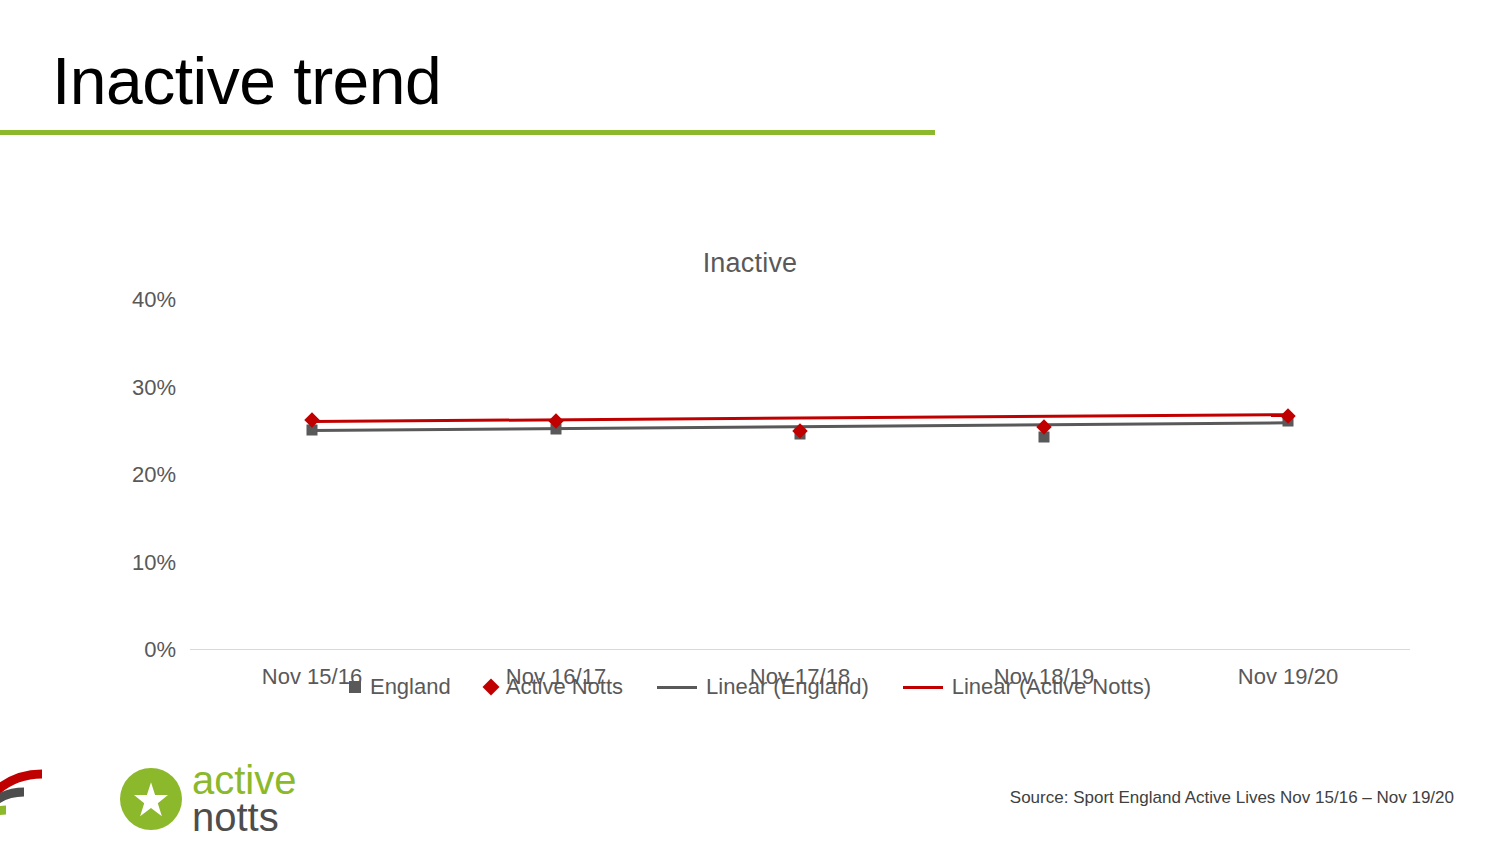Inactive trend
Inactive
40% 30% 20% 10% 0%
Nov 15/16 Nov 16/17 Nov 17/18 Nov 18/19 Nov 19/20
England Active Notts Linear (England) Linear (Active Notts)
Source: Sport England Active Lives Nov 15/16 – Nov 19/20
active notts